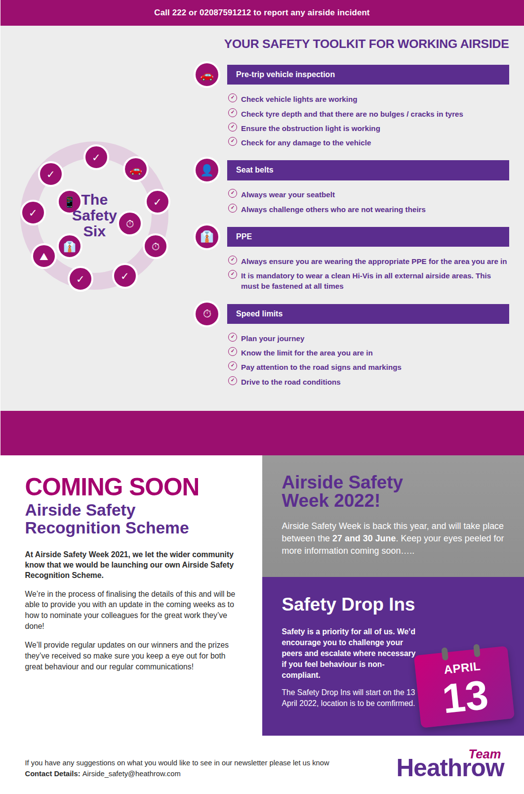Call 222 or 02087591212 to report any airside incident
✓
✓
✓
✓
✓
✓
🚗
⏱
⛰
📱
👔
⏱
The
Safety
Six
YOUR SAFETY TOOLKIT FOR WORKING AIRSIDE
🚗
Pre-trip vehicle inspection
Check vehicle lights are working
Check tyre depth and that there are no bulges / cracks in tyres
Ensure the obstruction light is working
Check for any damage to the vehicle
👤
Seat belts
Always wear your seatbelt
Always challenge others who are not wearing theirs
👔
PPE
Always ensure you are wearing the appropriate PPE for the area you are in
It is mandatory to wear a clean Hi-Vis in all external airside areas. This must be fastened at all times
⏱
Speed limits
Plan your journey
Know the limit for the area you are in
Pay attention to the road signs and markings
Drive to the road conditions
COMING SOON
Airside Safety
Recognition Scheme
At Airside Safety Week 2021, we let the wider community know that we would be launching our own Airside Safety Recognition Scheme.
We’re in the process of finalising the details of this and will be able to provide you with an update in the coming weeks as to how to nominate your colleagues for the great work they’ve done!
We’ll provide regular updates on our winners and the prizes they’ve received so make sure you keep a eye out for both great behaviour and our regular communications!
Airside Safety
Week 2022!
Airside Safety Week is back this year, and will take place between the 27 and 30 June. Keep your eyes peeled for more information coming soon…..
Safety Drop Ins
Safety is a priority for all of us. We’d encourage you to challenge your peers and escalate where necessary if you feel behaviour is non-compliant.
The Safety Drop Ins will start on the 13 April 2022, location is to be comfirmed.
APRIL
13
If you have any suggestions on what you would like to see in our newsletter please let us know
Contact Details: Airside_safety@heathrow.com
Team Heathrow